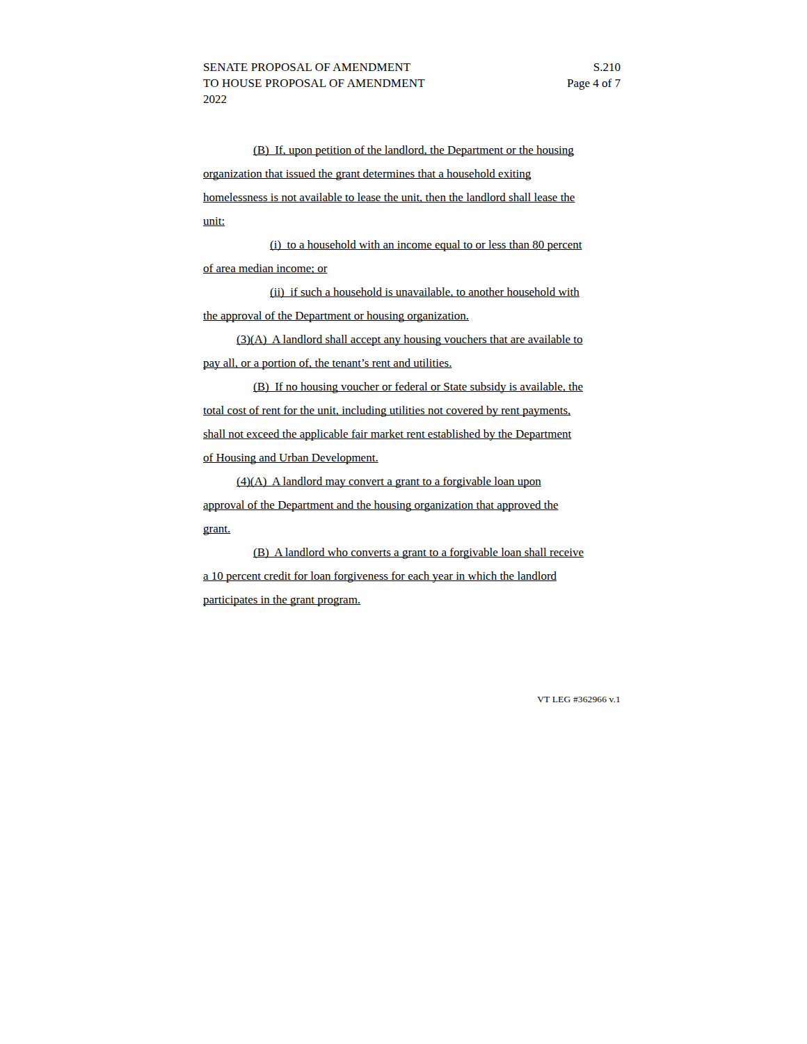Senate Proposal of Amendment
S.210
to House Proposal of Amendment
Page 4 of 7
2022
(B) If, upon petition of the landlord, the Department or the housing
organization that issued the grant determines that a household exiting
homelessness is not available to lease the unit, then the landlord shall lease the
unit:
(i) to a household with an income equal to or less than 80 percent
of area median income; or
(ii) if such a household is unavailable, to another household with
the approval of the Department or housing organization.
(3)(A) A landlord shall accept any housing vouchers that are available to
pay all, or a portion of, the tenant’s rent and utilities.
(B) If no housing voucher or federal or State subsidy is available, the
total cost of rent for the unit, including utilities not covered by rent payments,
shall not exceed the applicable fair market rent established by the Department
of Housing and Urban Development.
(4)(A) A landlord may convert a grant to a forgivable loan upon
approval of the Department and the housing organization that approved the
grant.
(B) A landlord who converts a grant to a forgivable loan shall receive
a 10 percent credit for loan forgiveness for each year in which the landlord
participates in the grant program.
VT LEG #362966 v.1